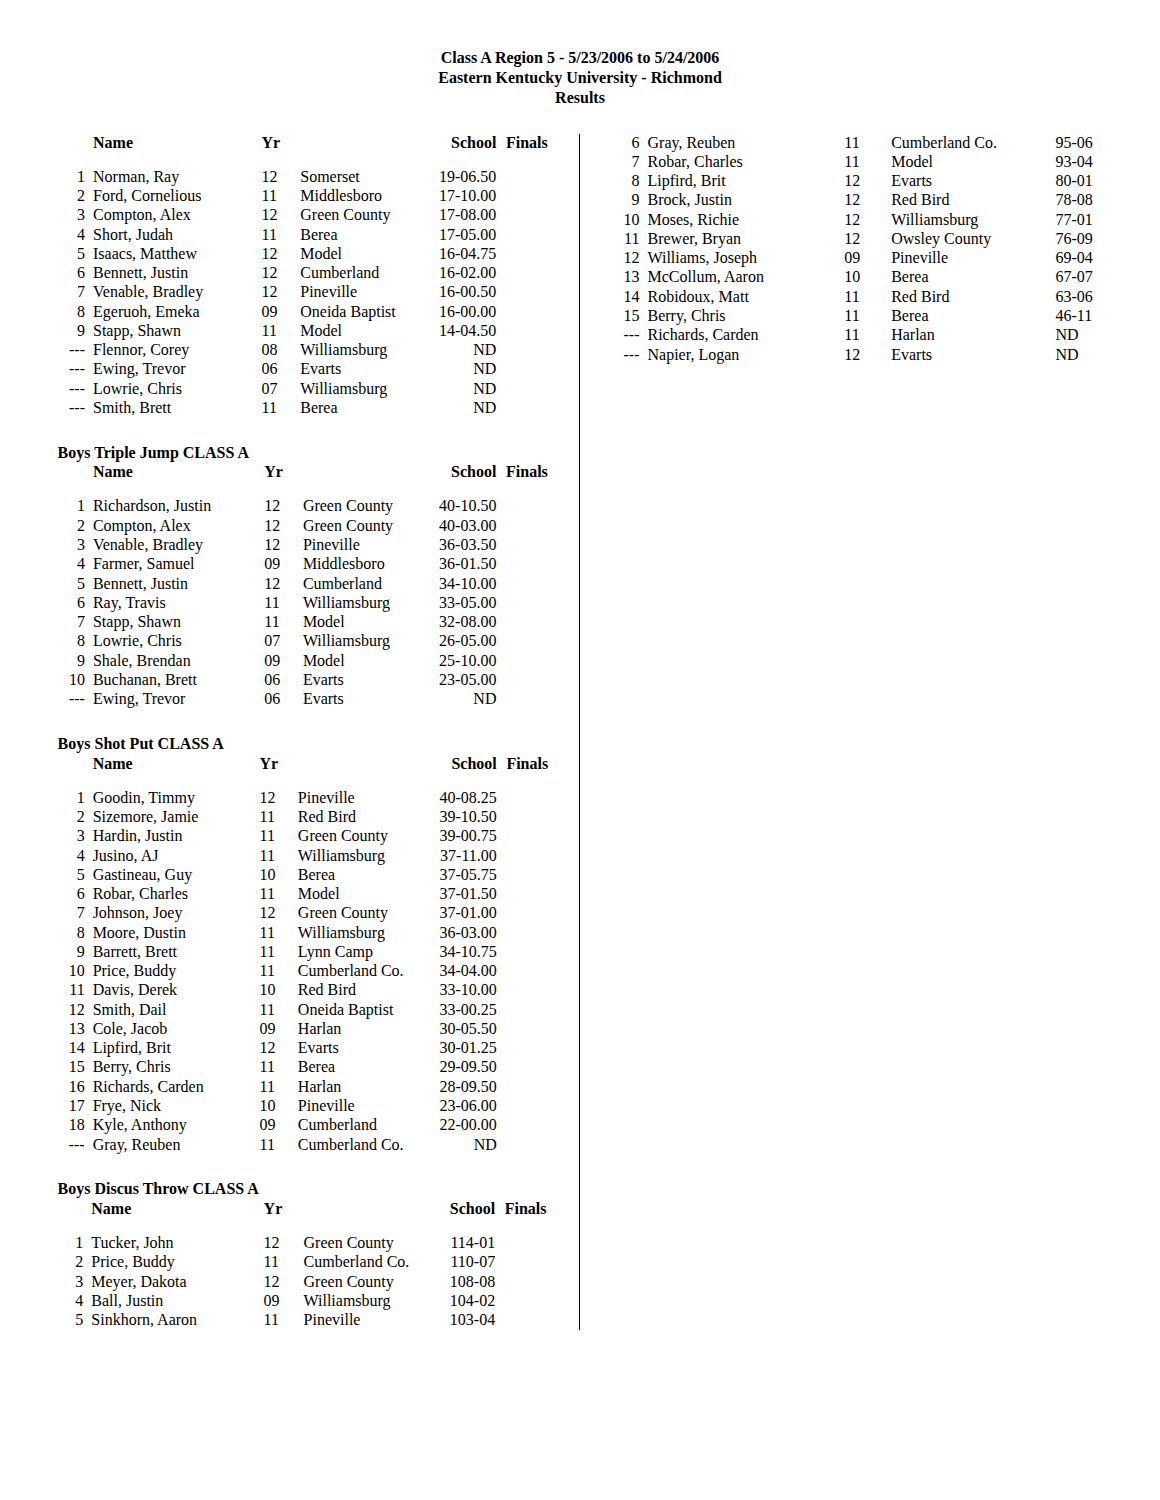Class A Region 5 - 5/23/2006 to 5/24/2006
Eastern Kentucky University - Richmond
Results
| | Name | Yr | | School | Finals |
| --- | --- | --- | --- | --- | --- |
| 1 | Norman, Ray | 12 | Somerset | 19-06.50 | |
| 2 | Ford, Cornelious | 11 | Middlesboro | 17-10.00 | |
| 3 | Compton, Alex | 12 | Green County | 17-08.00 | |
| 4 | Short, Judah | 11 | Berea | 17-05.00 | |
| 5 | Isaacs, Matthew | 12 | Model | 16-04.75 | |
| 6 | Bennett, Justin | 12 | Cumberland | 16-02.00 | |
| 7 | Venable, Bradley | 12 | Pineville | 16-00.50 | |
| 8 | Egeruoh, Emeka | 09 | Oneida Baptist | 16-00.00 | |
| 9 | Stapp, Shawn | 11 | Model | 14-04.50 | |
| --- | Flennor, Corey | 08 | Williamsburg | ND | |
| --- | Ewing, Trevor | 06 | Evarts | ND | |
| --- | Lowrie, Chris | 07 | Williamsburg | ND | |
| --- | Smith, Brett | 11 | Berea | ND | |
Boys Triple Jump CLASS A
| | Name | Yr | | School | Finals |
| --- | --- | --- | --- | --- | --- |
| 1 | Richardson, Justin | 12 | Green County | 40-10.50 | |
| 2 | Compton, Alex | 12 | Green County | 40-03.00 | |
| 3 | Venable, Bradley | 12 | Pineville | 36-03.50 | |
| 4 | Farmer, Samuel | 09 | Middlesboro | 36-01.50 | |
| 5 | Bennett, Justin | 12 | Cumberland | 34-10.00 | |
| 6 | Ray, Travis | 11 | Williamsburg | 33-05.00 | |
| 7 | Stapp, Shawn | 11 | Model | 32-08.00 | |
| 8 | Lowrie, Chris | 07 | Williamsburg | 26-05.00 | |
| 9 | Shale, Brendan | 09 | Model | 25-10.00 | |
| 10 | Buchanan, Brett | 06 | Evarts | 23-05.00 | |
| --- | Ewing, Trevor | 06 | Evarts | ND | |
Boys Shot Put CLASS A
| | Name | Yr | | School | Finals |
| --- | --- | --- | --- | --- | --- |
| 1 | Goodin, Timmy | 12 | Pineville | 40-08.25 | |
| 2 | Sizemore, Jamie | 11 | Red Bird | 39-10.50 | |
| 3 | Hardin, Justin | 11 | Green County | 39-00.75 | |
| 4 | Jusino, AJ | 11 | Williamsburg | 37-11.00 | |
| 5 | Gastineau, Guy | 10 | Berea | 37-05.75 | |
| 6 | Robar, Charles | 11 | Model | 37-01.50 | |
| 7 | Johnson, Joey | 12 | Green County | 37-01.00 | |
| 8 | Moore, Dustin | 11 | Williamsburg | 36-03.00 | |
| 9 | Barrett, Brett | 11 | Lynn Camp | 34-10.75 | |
| 10 | Price, Buddy | 11 | Cumberland Co. | 34-04.00 | |
| 11 | Davis, Derek | 10 | Red Bird | 33-10.00 | |
| 12 | Smith, Dail | 11 | Oneida Baptist | 33-00.25 | |
| 13 | Cole, Jacob | 09 | Harlan | 30-05.50 | |
| 14 | Lipfird, Brit | 12 | Evarts | 30-01.25 | |
| 15 | Berry, Chris | 11 | Berea | 29-09.50 | |
| 16 | Richards, Carden | 11 | Harlan | 28-09.50 | |
| 17 | Frye, Nick | 10 | Pineville | 23-06.00 | |
| 18 | Kyle, Anthony | 09 | Cumberland | 22-00.00 | |
| --- | Gray, Reuben | 11 | Cumberland Co. | ND | |
Boys Discus Throw CLASS A
| | Name | Yr | | School | Finals |
| --- | --- | --- | --- | --- | --- |
| 1 | Tucker, John | 12 | Green County | 114-01 | |
| 2 | Price, Buddy | 11 | Cumberland Co. | 110-07 | |
| 3 | Meyer, Dakota | 12 | Green County | 108-08 | |
| 4 | Ball, Justin | 09 | Williamsburg | 104-02 | |
| 5 | Sinkhorn, Aaron | 11 | Pineville | 103-04 | |
| 6 | Gray, Reuben | 11 | Cumberland Co. | 95-06 |
| 7 | Robar, Charles | 11 | Model | 93-04 |
| 8 | Lipfird, Brit | 12 | Evarts | 80-01 |
| 9 | Brock, Justin | 12 | Red Bird | 78-08 |
| 10 | Moses, Richie | 12 | Williamsburg | 77-01 |
| 11 | Brewer, Bryan | 12 | Owsley County | 76-09 |
| 12 | Williams, Joseph | 09 | Pineville | 69-04 |
| 13 | McCollum, Aaron | 10 | Berea | 67-07 |
| 14 | Robidoux, Matt | 11 | Red Bird | 63-06 |
| 15 | Berry, Chris | 11 | Berea | 46-11 |
| --- | Richards, Carden | 11 | Harlan | ND |
| --- | Napier, Logan | 12 | Evarts | ND |